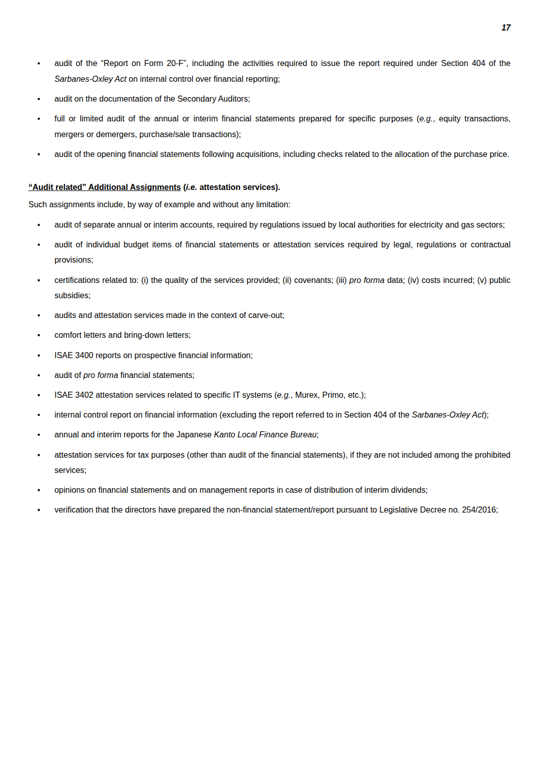17
audit of the “Report on Form 20-F”, including the activities required to issue the report required under Section 404 of the Sarbanes-Oxley Act on internal control over financial reporting;
audit on the documentation of the Secondary Auditors;
full or limited audit of the annual or interim financial statements prepared for specific purposes (e.g., equity transactions, mergers or demergers, purchase/sale transactions);
audit of the opening financial statements following acquisitions, including checks related to the allocation of the purchase price.
“Audit related” Additional Assignments (i.e. attestation services).
Such assignments include, by way of example and without any limitation:
audit of separate annual or interim accounts, required by regulations issued by local authorities for electricity and gas sectors;
audit of individual budget items of financial statements or attestation services required by legal, regulations or contractual provisions;
certifications related to: (i) the quality of the services provided; (ii) covenants; (iii) pro forma data; (iv) costs incurred; (v) public subsidies;
audits and attestation services made in the context of carve-out;
comfort letters and bring-down letters;
ISAE 3400 reports on prospective financial information;
audit of pro forma financial statements;
ISAE 3402 attestation services related to specific IT systems (e.g., Murex, Primo, etc.);
internal control report on financial information (excluding the report referred to in Section 404 of the Sarbanes-Oxley Act);
annual and interim reports for the Japanese Kanto Local Finance Bureau;
attestation services for tax purposes (other than audit of the financial statements), if they are not included among the prohibited services;
opinions on financial statements and on management reports in case of distribution of interim dividends;
verification that the directors have prepared the non-financial statement/report pursuant to Legislative Decree no. 254/2016;